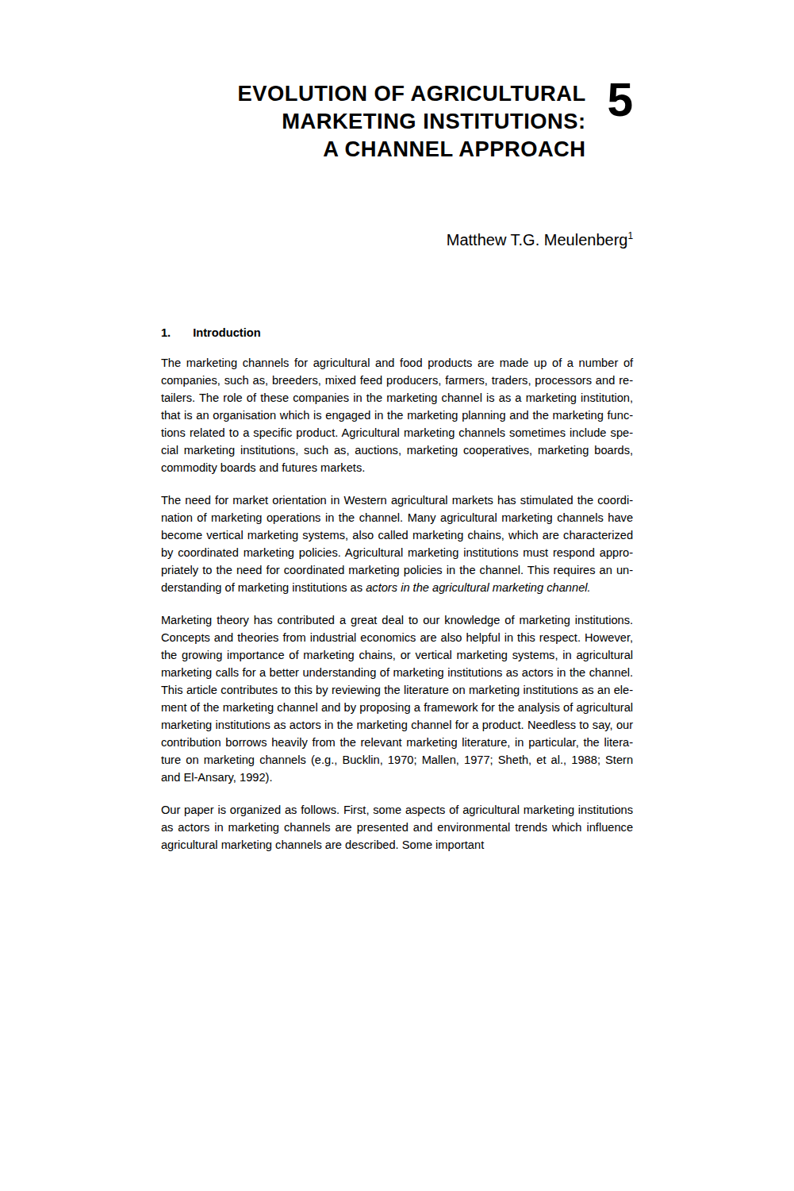5
EVOLUTION OF AGRICULTURAL
MARKETING INSTITUTIONS:
A CHANNEL APPROACH
Matthew T.G. Meulenberg1
1. Introduction
The marketing channels for agricultural and food products are made up of a number of companies, such as, breeders, mixed feed producers, farmers, traders, processors and retailers. The role of these companies in the marketing channel is as a marketing institution, that is an organisation which is engaged in the marketing planning and the marketing functions related to a specific product. Agricultural marketing channels sometimes include special marketing institutions, such as, auctions, marketing cooperatives, marketing boards, commodity boards and futures markets.
The need for market orientation in Western agricultural markets has stimulated the coordination of marketing operations in the channel. Many agricultural marketing channels have become vertical marketing systems, also called marketing chains, which are characterized by coordinated marketing policies. Agricultural marketing institutions must respond appropriately to the need for coordinated marketing policies in the channel. This requires an understanding of marketing institutions as actors in the agricultural marketing channel.
Marketing theory has contributed a great deal to our knowledge of marketing institutions. Concepts and theories from industrial economics are also helpful in this respect. However, the growing importance of marketing chains, or vertical marketing systems, in agricultural marketing calls for a better understanding of marketing institutions as actors in the channel. This article contributes to this by reviewing the literature on marketing institutions as an element of the marketing channel and by proposing a framework for the analysis of agricultural marketing institutions as actors in the marketing channel for a product. Needless to say, our contribution borrows heavily from the relevant marketing literature, in particular, the literature on marketing channels (e.g., Bucklin, 1970; Mallen, 1977; Sheth, et al., 1988; Stern and El-Ansary, 1992).
Our paper is organized as follows. First, some aspects of agricultural marketing institutions as actors in marketing channels are presented and environmental trends which influence agricultural marketing channels are described. Some important